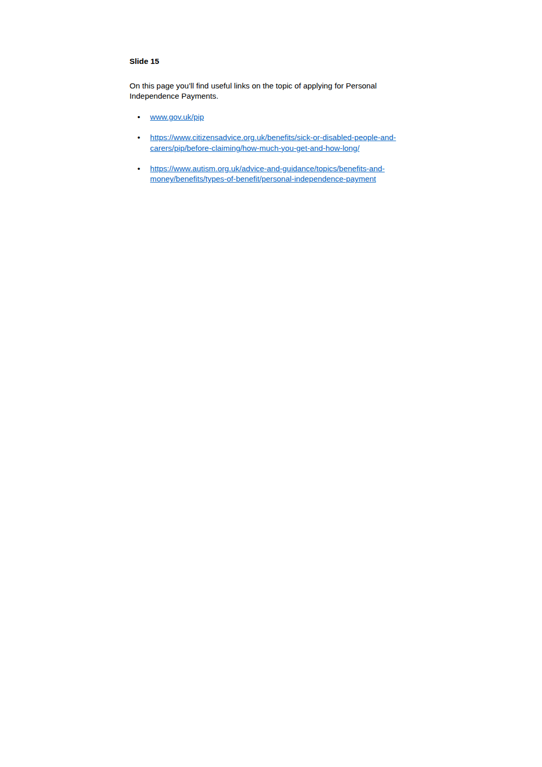Slide 15
On this page you’ll find useful links on the topic of applying for Personal Independence Payments.
www.gov.uk/pip
https://www.citizensadvice.org.uk/benefits/sick-or-disabled-people-and-carers/pip/before-claiming/how-much-you-get-and-how-long/
https://www.autism.org.uk/advice-and-guidance/topics/benefits-and-money/benefits/types-of-benefit/personal-independence-payment